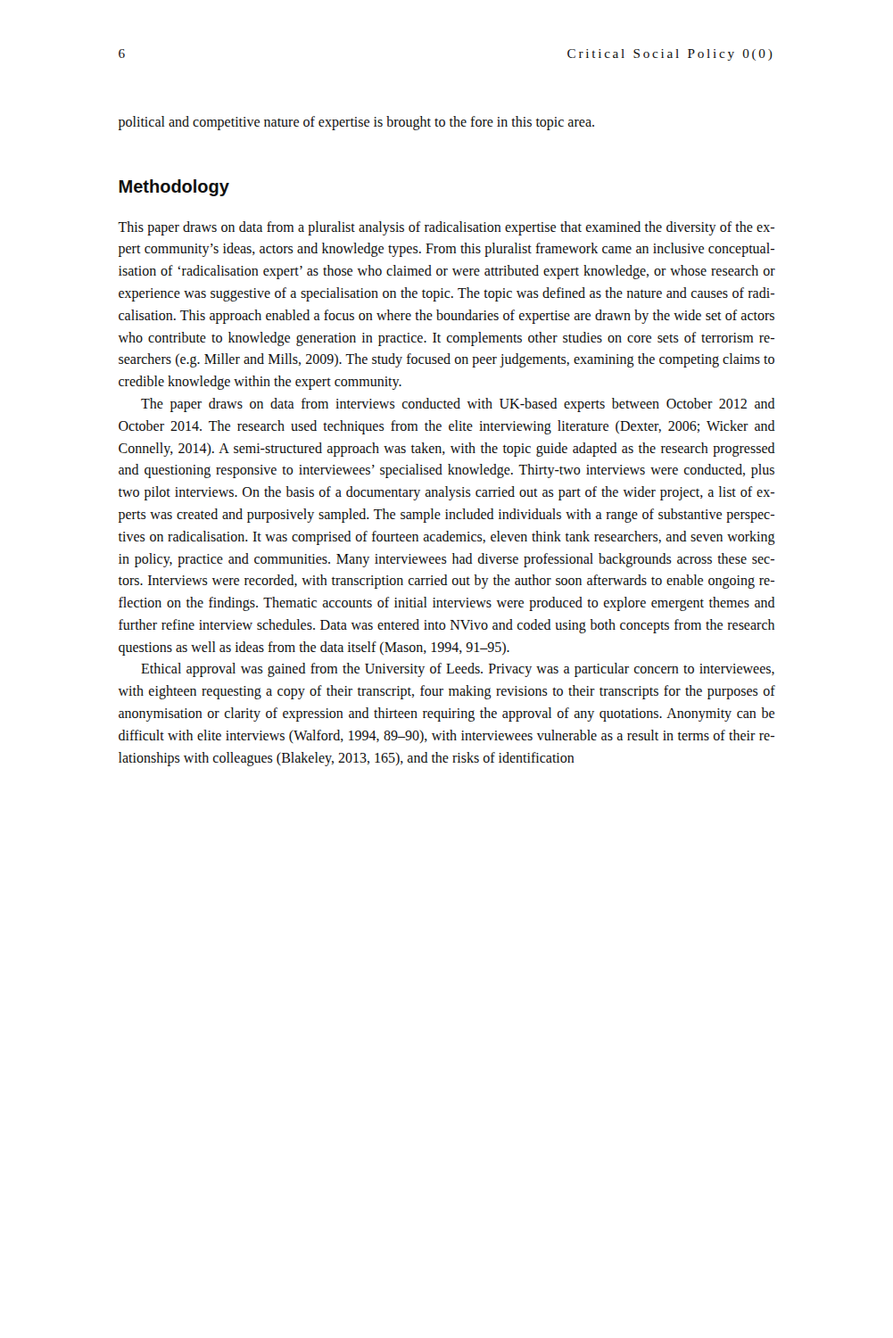6 Critical Social Policy 0(0)
political and competitive nature of expertise is brought to the fore in this topic area.
Methodology
This paper draws on data from a pluralist analysis of radicalisation expertise that examined the diversity of the expert community’s ideas, actors and knowledge types. From this pluralist framework came an inclusive conceptualisation of ‘radicalisation expert’ as those who claimed or were attributed expert knowledge, or whose research or experience was suggestive of a specialisation on the topic. The topic was defined as the nature and causes of radicalisation. This approach enabled a focus on where the boundaries of expertise are drawn by the wide set of actors who contribute to knowledge generation in practice. It complements other studies on core sets of terrorism researchers (e.g. Miller and Mills, 2009). The study focused on peer judgements, examining the competing claims to credible knowledge within the expert community.
The paper draws on data from interviews conducted with UK-based experts between October 2012 and October 2014. The research used techniques from the elite interviewing literature (Dexter, 2006; Wicker and Connelly, 2014). A semi-structured approach was taken, with the topic guide adapted as the research progressed and questioning responsive to interviewees’ specialised knowledge. Thirty-two interviews were conducted, plus two pilot interviews. On the basis of a documentary analysis carried out as part of the wider project, a list of experts was created and purposively sampled. The sample included individuals with a range of substantive perspectives on radicalisation. It was comprised of fourteen academics, eleven think tank researchers, and seven working in policy, practice and communities. Many interviewees had diverse professional backgrounds across these sectors. Interviews were recorded, with transcription carried out by the author soon afterwards to enable ongoing reflection on the findings. Thematic accounts of initial interviews were produced to explore emergent themes and further refine interview schedules. Data was entered into NVivo and coded using both concepts from the research questions as well as ideas from the data itself (Mason, 1994, 91–95).
Ethical approval was gained from the University of Leeds. Privacy was a particular concern to interviewees, with eighteen requesting a copy of their transcript, four making revisions to their transcripts for the purposes of anonymisation or clarity of expression and thirteen requiring the approval of any quotations. Anonymity can be difficult with elite interviews (Walford, 1994, 89–90), with interviewees vulnerable as a result in terms of their relationships with colleagues (Blakeley, 2013, 165), and the risks of identification